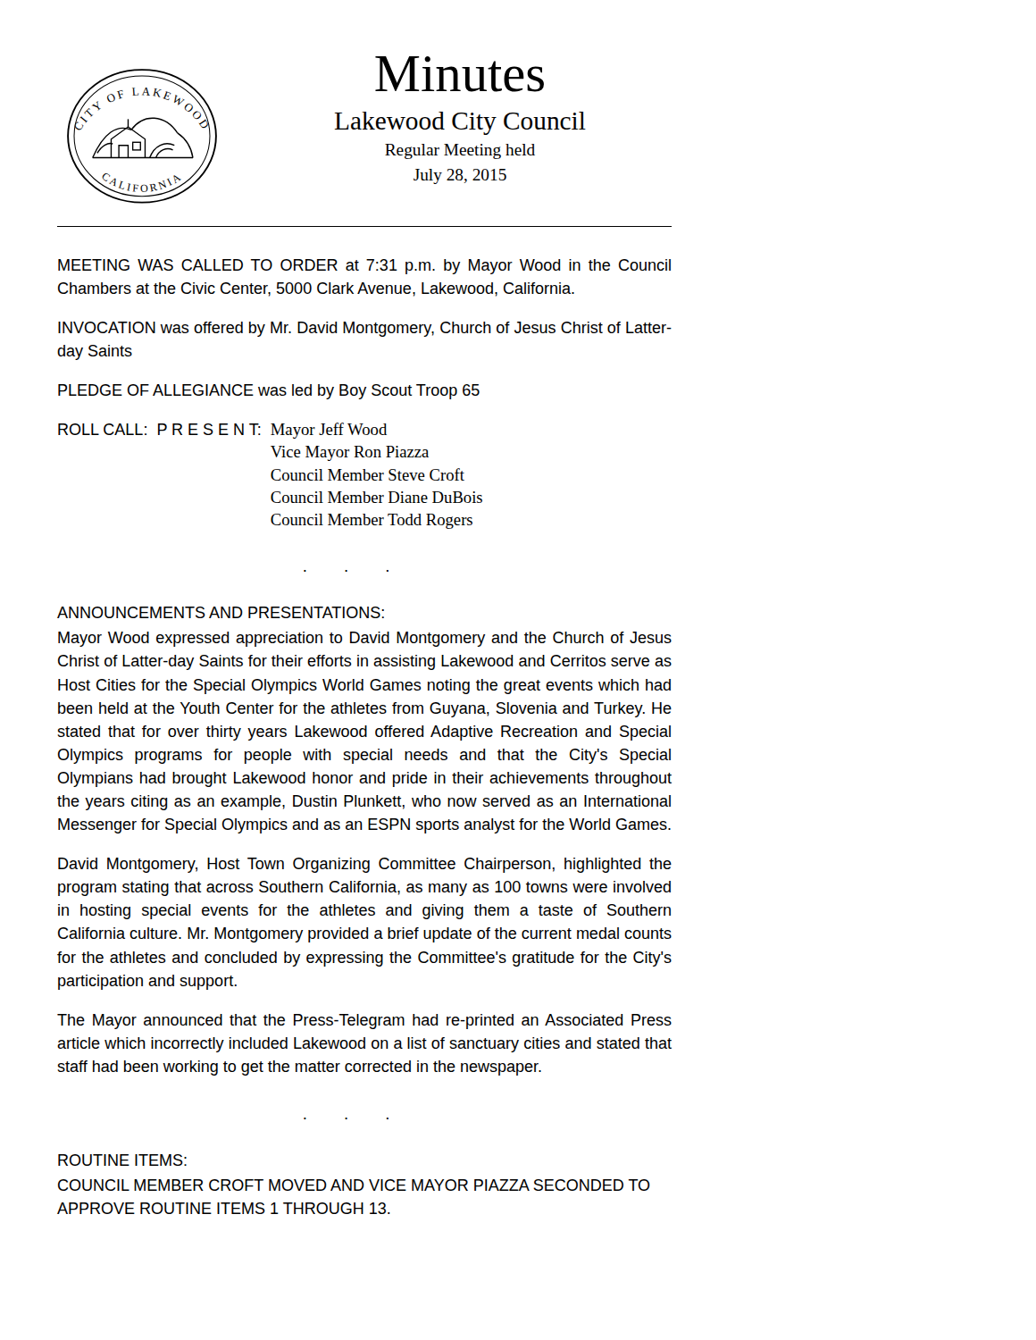CITY OF LAKEWOOD CALIFORNIA
Minutes
Lakewood City Council
Regular Meeting held
July 28, 2015
MEETING WAS CALLED TO ORDER at 7:31 p.m. by Mayor Wood in the Council Chambers at the Civic Center, 5000 Clark Avenue, Lakewood, California.
INVOCATION was offered by Mr. David Montgomery, Church of Jesus Christ of Latter-day Saints
PLEDGE OF ALLEGIANCE was led by Boy Scout Troop 65
ROLL CALL: P R E S E N T:
Mayor Jeff Wood
Vice Mayor Ron Piazza
Council Member Steve Croft
Council Member Diane DuBois
Council Member Todd Rogers
...
ANNOUNCEMENTS AND PRESENTATIONS:
Mayor Wood expressed appreciation to David Montgomery and the Church of Jesus Christ of Latter-day Saints for their efforts in assisting Lakewood and Cerritos serve as Host Cities for the Special Olympics World Games noting the great events which had been held at the Youth Center for the athletes from Guyana, Slovenia and Turkey. He stated that for over thirty years Lakewood offered Adaptive Recreation and Special Olympics programs for people with special needs and that the City's Special Olympians had brought Lakewood honor and pride in their achievements throughout the years citing as an example, Dustin Plunkett, who now served as an International Messenger for Special Olympics and as an ESPN sports analyst for the World Games.
David Montgomery, Host Town Organizing Committee Chairperson, highlighted the program stating that across Southern California, as many as 100 towns were involved in hosting special events for the athletes and giving them a taste of Southern California culture. Mr. Montgomery provided a brief update of the current medal counts for the athletes and concluded by expressing the Committee's gratitude for the City's participation and support.
The Mayor announced that the Press-Telegram had re-printed an Associated Press article which incorrectly included Lakewood on a list of sanctuary cities and stated that staff had been working to get the matter corrected in the newspaper.
...
ROUTINE ITEMS:
COUNCIL MEMBER CROFT MOVED AND VICE MAYOR PIAZZA SECONDED TO APPROVE ROUTINE ITEMS 1 THROUGH 13.